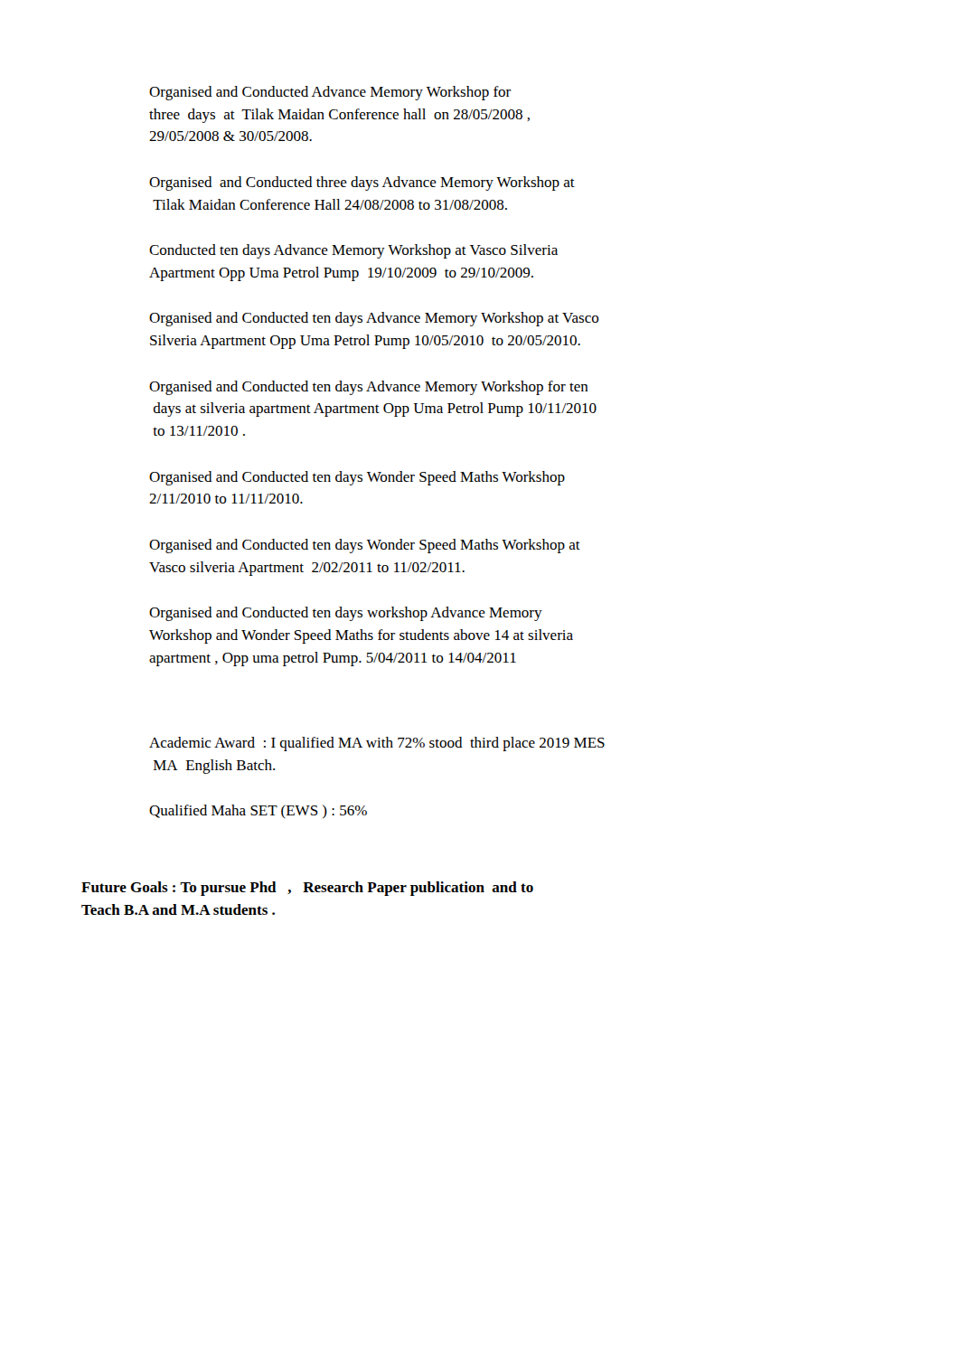Organised and Conducted Advance Memory Workshop for
three days at Tilak Maidan Conference hall on 28/05/2008 ,
29/05/2008 & 30/05/2008.
Organised and Conducted three days Advance Memory Workshop at
Tilak Maidan Conference Hall 24/08/2008 to 31/08/2008.
Conducted ten days Advance Memory Workshop at Vasco Silveria
Apartment Opp Uma Petrol Pump 19/10/2009 to 29/10/2009.
Organised and Conducted ten days Advance Memory Workshop at Vasco
Silveria Apartment Opp Uma Petrol Pump 10/05/2010 to 20/05/2010.
Organised and Conducted ten days Advance Memory Workshop for ten
days at silveria apartment Apartment Opp Uma Petrol Pump 10/11/2010
to 13/11/2010 .
Organised and Conducted ten days Wonder Speed Maths Workshop
2/11/2010 to 11/11/2010.
Organised and Conducted ten days Wonder Speed Maths Workshop at
Vasco silveria Apartment 2/02/2011 to 11/02/2011.
Organised and Conducted ten days workshop Advance Memory
Workshop and Wonder Speed Maths for students above 14 at silveria
apartment , Opp uma petrol Pump. 5/04/2011 to 14/04/2011
Academic Award : I qualified MA with 72% stood third place 2019 MES
MA English Batch.
Qualified Maha SET (EWS ) : 56%
Future Goals : To pursue Phd , Research Paper publication and to
Teach B.A and M.A students .